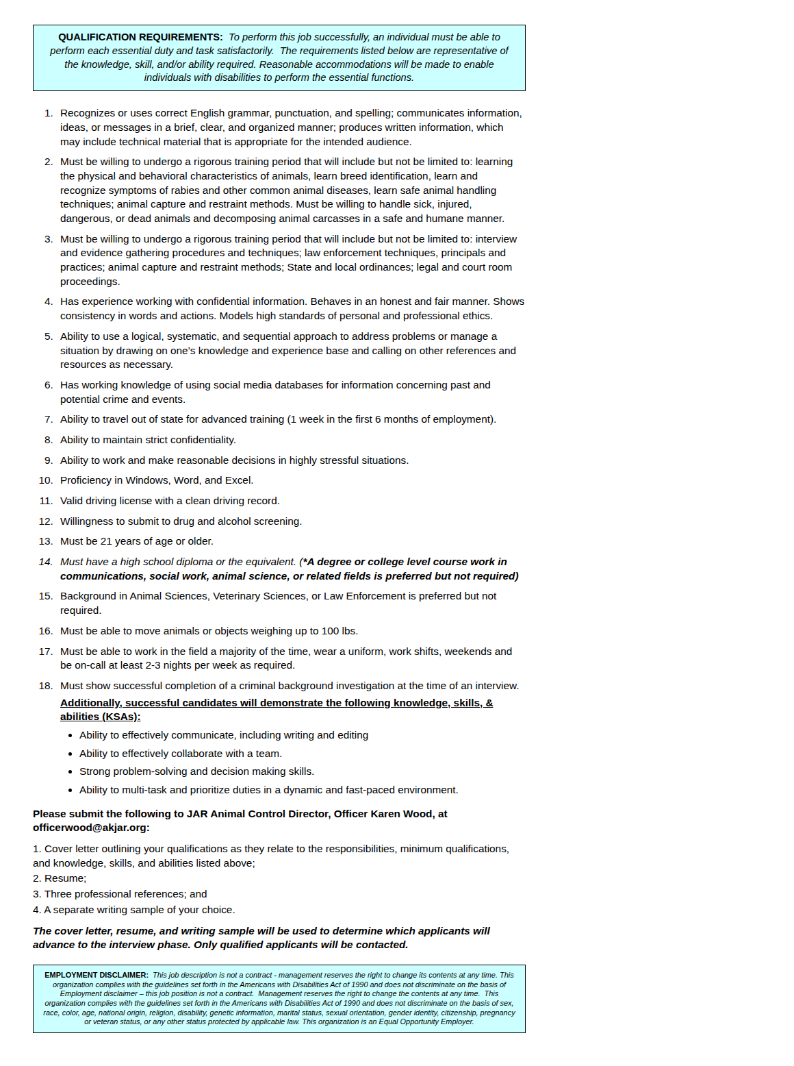QUALIFICATION REQUIREMENTS: To perform this job successfully, an individual must be able to perform each essential duty and task satisfactorily. The requirements listed below are representative of the knowledge, skill, and/or ability required. Reasonable accommodations will be made to enable individuals with disabilities to perform the essential functions.
Recognizes or uses correct English grammar, punctuation, and spelling; communicates information, ideas, or messages in a brief, clear, and organized manner; produces written information, which may include technical material that is appropriate for the intended audience.
Must be willing to undergo a rigorous training period that will include but not be limited to: learning the physical and behavioral characteristics of animals, learn breed identification, learn and recognize symptoms of rabies and other common animal diseases, learn safe animal handling techniques; animal capture and restraint methods. Must be willing to handle sick, injured, dangerous, or dead animals and decomposing animal carcasses in a safe and humane manner.
Must be willing to undergo a rigorous training period that will include but not be limited to: interview and evidence gathering procedures and techniques; law enforcement techniques, principals and practices; animal capture and restraint methods; State and local ordinances; legal and court room proceedings.
Has experience working with confidential information. Behaves in an honest and fair manner. Shows consistency in words and actions. Models high standards of personal and professional ethics.
Ability to use a logical, systematic, and sequential approach to address problems or manage a situation by drawing on one’s knowledge and experience base and calling on other references and resources as necessary.
Has working knowledge of using social media databases for information concerning past and potential crime and events.
Ability to travel out of state for advanced training (1 week in the first 6 months of employment).
Ability to maintain strict confidentiality.
Ability to work and make reasonable decisions in highly stressful situations.
Proficiency in Windows, Word, and Excel.
Valid driving license with a clean driving record.
Willingness to submit to drug and alcohol screening.
Must be 21 years of age or older.
Must have a high school diploma or the equivalent. (*A degree or college level course work in communications, social work, animal science, or related fields is preferred but not required)
Background in Animal Sciences, Veterinary Sciences, or Law Enforcement is preferred but not required.
Must be able to move animals or objects weighing up to 100 lbs.
Must be able to work in the field a majority of the time, wear a uniform, work shifts, weekends and be on-call at least 2-3 nights per week as required.
Must show successful completion of a criminal background investigation at the time of an interview. Additionally, successful candidates will demonstrate the following knowledge, skills, & abilities (KSAs):
Ability to effectively communicate, including writing and editing
Ability to effectively collaborate with a team.
Strong problem-solving and decision making skills.
Ability to multi-task and prioritize duties in a dynamic and fast-paced environment.
Please submit the following to JAR Animal Control Director, Officer Karen Wood, at officerwood@akjar.org:
1. Cover letter outlining your qualifications as they relate to the responsibilities, minimum qualifications, and knowledge, skills, and abilities listed above;
2. Resume;
3. Three professional references; and
4. A separate writing sample of your choice.
The cover letter, resume, and writing sample will be used to determine which applicants will advance to the interview phase. Only qualified applicants will be contacted.
EMPLOYMENT DISCLAIMER: This job description is not a contract - management reserves the right to change its contents at any time. This organization complies with the guidelines set forth in the Americans with Disabilities Act of 1990 and does not discriminate on the basis of Employment disclaimer – this job position is not a contract. Management reserves the right to change the contents at any time. This organization complies with the guidelines set forth in the Americans with Disabilities Act of 1990 and does not discriminate on the basis of sex, race, color, age, national origin, religion, disability, genetic information, marital status, sexual orientation, gender identity, citizenship, pregnancy or veteran status, or any other status protected by applicable law. This organization is an Equal Opportunity Employer.